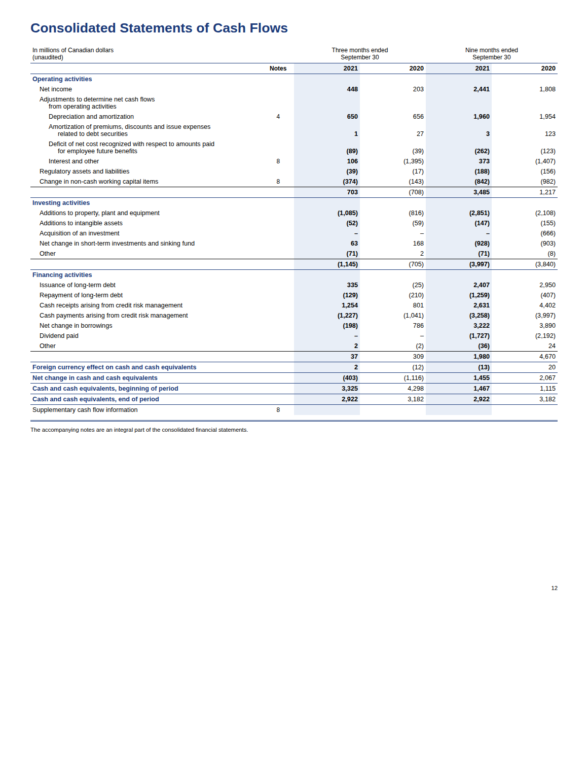Consolidated Statements of Cash Flows
| In millions of Canadian dollars (unaudited) | | Three months ended September 30 | Nine months ended September 30 |
| --- | --- | --- | --- |
| | Notes | 2021 | 2020 | 2021 | 2020 |
| Operating activities | | | | | |
| Net income | | 448 | 203 | 2,441 | 1,808 |
| Adjustments to determine net cash flows from operating activities | | | | | |
| Depreciation and amortization | 4 | 650 | 656 | 1,960 | 1,954 |
| Amortization of premiums, discounts and issue expenses related to debt securities | | 1 | 27 | 3 | 123 |
| Deficit of net cost recognized with respect to amounts paid for employee future benefits | | (89) | (39) | (262) | (123) |
| Interest and other | 8 | 106 | (1,395) | 373 | (1,407) |
| Regulatory assets and liabilities | | (39) | (17) | (188) | (156) |
| Change in non-cash working capital items | 8 | (374) | (143) | (842) | (982) |
| | | 703 | (708) | 3,485 | 1,217 |
| Investing activities | | | | | |
| Additions to property, plant and equipment | | (1,085) | (816) | (2,851) | (2,108) |
| Additions to intangible assets | | (52) | (59) | (147) | (155) |
| Acquisition of an investment | | – | – | – | (666) |
| Net change in short-term investments and sinking fund | | 63 | 168 | (928) | (903) |
| Other | | (71) | 2 | (71) | (8) |
| | | (1,145) | (705) | (3,997) | (3,840) |
| Financing activities | | | | | |
| Issuance of long-term debt | | 335 | (25) | 2,407 | 2,950 |
| Repayment of long-term debt | | (129) | (210) | (1,259) | (407) |
| Cash receipts arising from credit risk management | | 1,254 | 801 | 2,631 | 4,402 |
| Cash payments arising from credit risk management | | (1,227) | (1,041) | (3,258) | (3,997) |
| Net change in borrowings | | (198) | 786 | 3,222 | 3,890 |
| Dividend paid | | – | – | (1,727) | (2,192) |
| Other | | 2 | (2) | (36) | 24 |
| | | 37 | 309 | 1,980 | 4,670 |
| Foreign currency effect on cash and cash equivalents | | 2 | (12) | (13) | 20 |
| Net change in cash and cash equivalents | | (403) | (1,116) | 1,455 | 2,067 |
| Cash and cash equivalents, beginning of period | | 3,325 | 4,298 | 1,467 | 1,115 |
| Cash and cash equivalents, end of period | | 2,922 | 3,182 | 2,922 | 3,182 |
| Supplementary cash flow information | 8 | | | | |
The accompanying notes are an integral part of the consolidated financial statements.
12